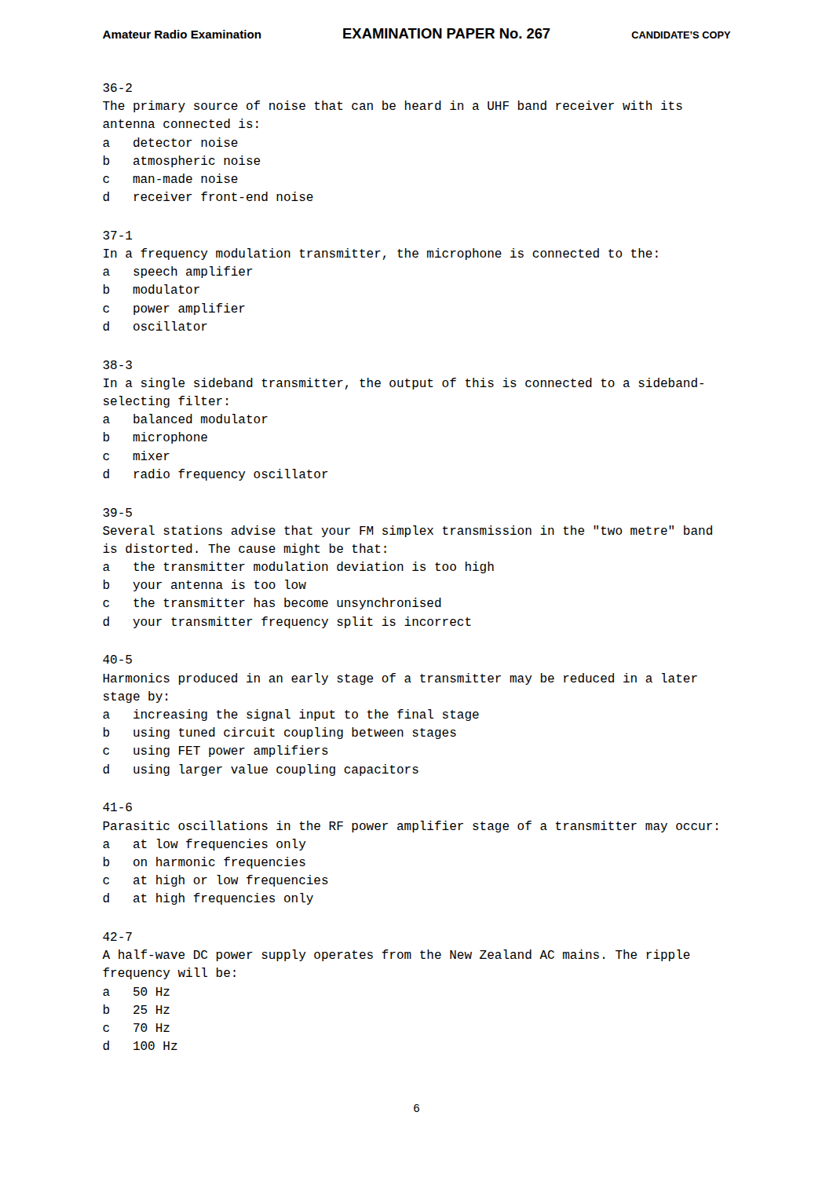Amateur Radio Examination
EXAMINATION PAPER No. 267
CANDIDATE’S COPY
36-2
The primary source of noise that can be heard in a UHF band receiver with its antenna connected is:
adetector noise
batmospheric noise
cman-made noise
dreceiver front-end noise
37-1
In a frequency modulation transmitter, the microphone is connected to the:
aspeech amplifier
bmodulator
cpower amplifier
doscillator
38-3
In a single sideband transmitter, the output of this is connected to a sideband-selecting filter:
abalanced modulator
bmicrophone
cmixer
dradio frequency oscillator
39-5
Several stations advise that your FM simplex transmission in the "two metre" band is distorted. The cause might be that:
athe transmitter modulation deviation is too high
byour antenna is too low
cthe transmitter has become unsynchronised
dyour transmitter frequency split is incorrect
40-5
Harmonics produced in an early stage of a transmitter may be reduced in a later stage by:
aincreasing the signal input to the final stage
busing tuned circuit coupling between stages
cusing FET power amplifiers
dusing larger value coupling capacitors
41-6
Parasitic oscillations in the RF power amplifier stage of a transmitter may occur:
aat low frequencies only
bon harmonic frequencies
cat high or low frequencies
dat high frequencies only
42-7
A half-wave DC power supply operates from the New Zealand AC mains. The ripple frequency will be:
a50 Hz
b25 Hz
c70 Hz
d100 Hz
6